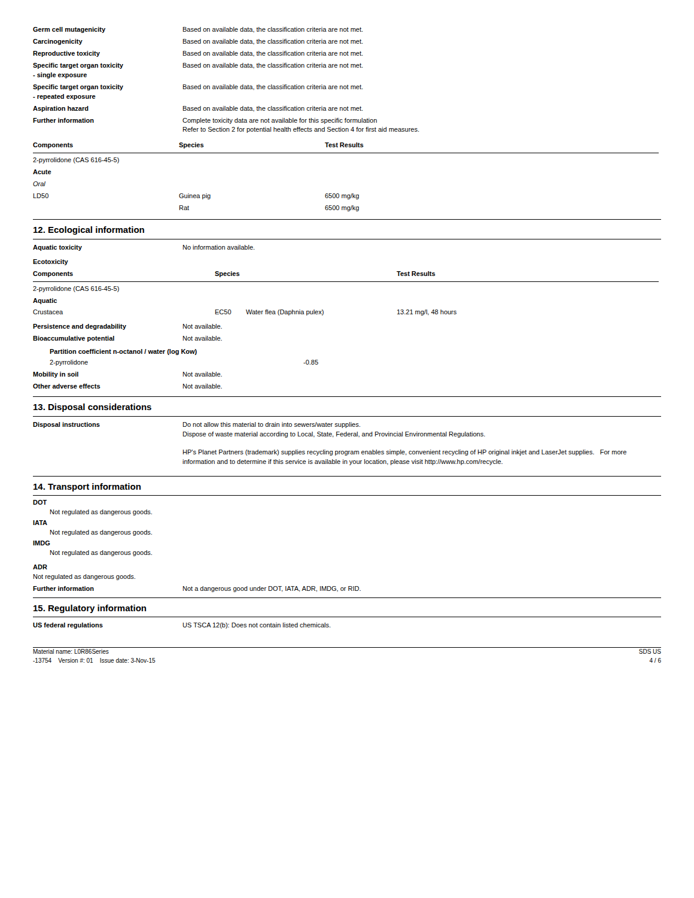| Germ cell mutagenicity | Based on available data, the classification criteria are not met. |
| Carcinogenicity | Based on available data, the classification criteria are not met. |
| Reproductive toxicity | Based on available data, the classification criteria are not met. |
| Specific target organ toxicity - single exposure | Based on available data, the classification criteria are not met. |
| Specific target organ toxicity - repeated exposure | Based on available data, the classification criteria are not met. |
| Aspiration hazard | Based on available data, the classification criteria are not met. |
| Further information | Complete toxicity data are not available for this specific formulation Refer to Section 2 for potential health effects and Section 4 for first aid measures. |
| Components | Species | Test Results |
| 2-pyrrolidone (CAS 616-45-5) |
| Acute | | |
| Oral | | |
| LD50 | Guinea pig | 6500 mg/kg |
| | Rat | 6500 mg/kg |
12. Ecological information
| Aquatic toxicity | No information available. |
Ecotoxicity
| Components | Species | Test Results |
| 2-pyrrolidone (CAS 616-45-5) |
| Aquatic | | |
| Crustacea | EC50 Water flea (Daphnia pulex) | 13.21 mg/l, 48 hours |
| Persistence and degradability | Not available. |
| Bioaccumulative potential | Not available. |
Partition coefficient n-octanol / water (log Kow)
| 2-pyrrolidone | -0.85 |
| Mobility in soil | Not available. |
| Other adverse effects | Not available. |
13. Disposal considerations
| Disposal instructions | Do not allow this material to drain into sewers/water supplies. Dispose of waste material according to Local, State, Federal, and Provincial Environmental Regulations. HP's Planet Partners (trademark) supplies recycling program enables simple, convenient recycling of HP original inkjet and LaserJet supplies. For more information and to determine if this service is available in your location, please visit http://www.hp.com/recycle. |
14. Transport information
DOT
Not regulated as dangerous goods.
IATA
Not regulated as dangerous goods.
IMDG
Not regulated as dangerous goods.
ADR
Not regulated as dangerous goods.
| Further information | Not a dangerous good under DOT, IATA, ADR, IMDG, or RID. |
15. Regulatory information
| US federal regulations | US TSCA 12(b): Does not contain listed chemicals. |
| Material name: L0R86Series | SDS US |
| -13754 Version #: 01 Issue date: 3-Nov-15 | 4 / 6 |